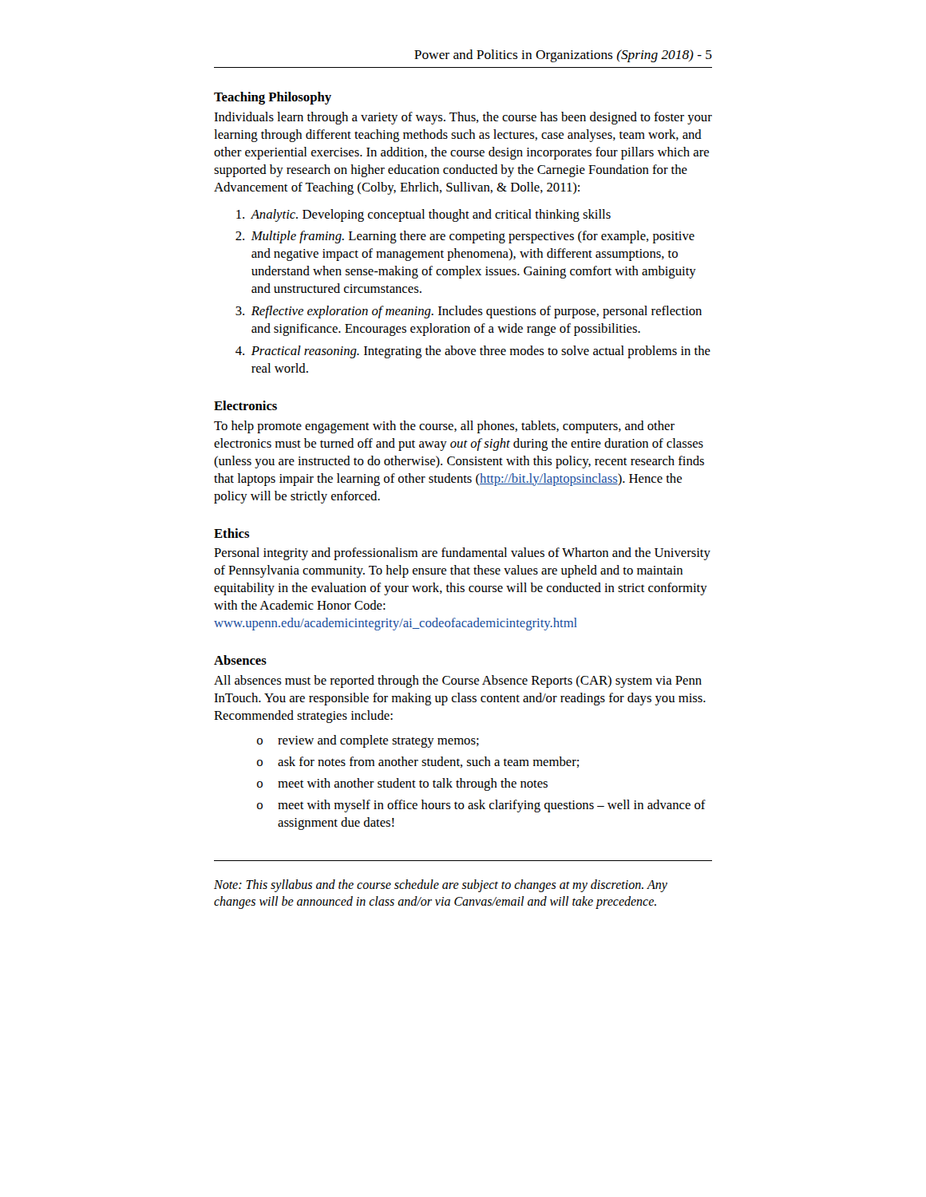Power and Politics in Organizations (Spring 2018) - 5
Teaching Philosophy
Individuals learn through a variety of ways. Thus, the course has been designed to foster your learning through different teaching methods such as lectures, case analyses, team work, and other experiential exercises. In addition, the course design incorporates four pillars which are supported by research on higher education conducted by the Carnegie Foundation for the Advancement of Teaching (Colby, Ehrlich, Sullivan, & Dolle, 2011):
Analytic. Developing conceptual thought and critical thinking skills
Multiple framing. Learning there are competing perspectives (for example, positive and negative impact of management phenomena), with different assumptions, to understand when sense-making of complex issues. Gaining comfort with ambiguity and unstructured circumstances.
Reflective exploration of meaning. Includes questions of purpose, personal reflection and significance. Encourages exploration of a wide range of possibilities.
Practical reasoning. Integrating the above three modes to solve actual problems in the real world.
Electronics
To help promote engagement with the course, all phones, tablets, computers, and other electronics must be turned off and put away out of sight during the entire duration of classes (unless you are instructed to do otherwise). Consistent with this policy, recent research finds that laptops impair the learning of other students (http://bit.ly/laptopsinclass). Hence the policy will be strictly enforced.
Ethics
Personal integrity and professionalism are fundamental values of Wharton and the University of Pennsylvania community. To help ensure that these values are upheld and to maintain equitability in the evaluation of your work, this course will be conducted in strict conformity with the Academic Honor Code: www.upenn.edu/academicintegrity/ai_codeofacademicintegrity.html
Absences
All absences must be reported through the Course Absence Reports (CAR) system via Penn InTouch. You are responsible for making up class content and/or readings for days you miss. Recommended strategies include:
review and complete strategy memos;
ask for notes from another student, such a team member;
meet with another student to talk through the notes
meet with myself in office hours to ask clarifying questions – well in advance of assignment due dates!
Note: This syllabus and the course schedule are subject to changes at my discretion. Any changes will be announced in class and/or via Canvas/email and will take precedence.